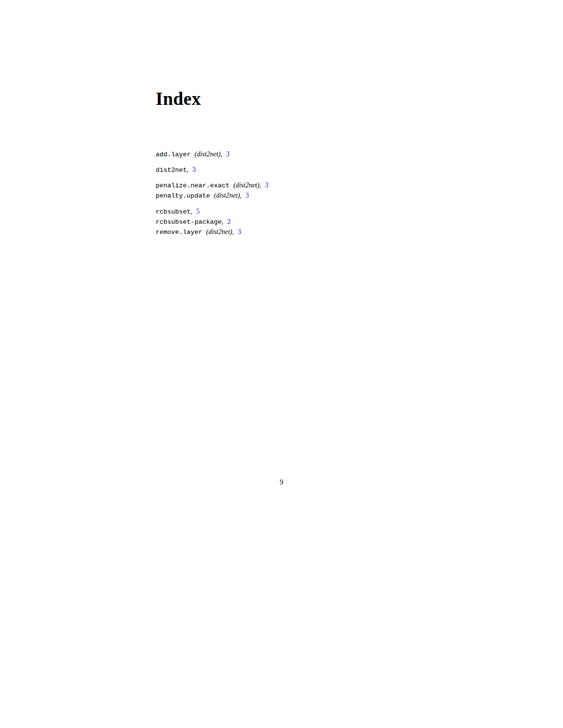Index
add.layer (dist2net), 3
dist2net, 3
penalize.near.exact (dist2net), 3
penalty.update (dist2net), 3
rcbsubset, 5
rcbsubset-package, 2
remove.layer (dist2net), 3
9